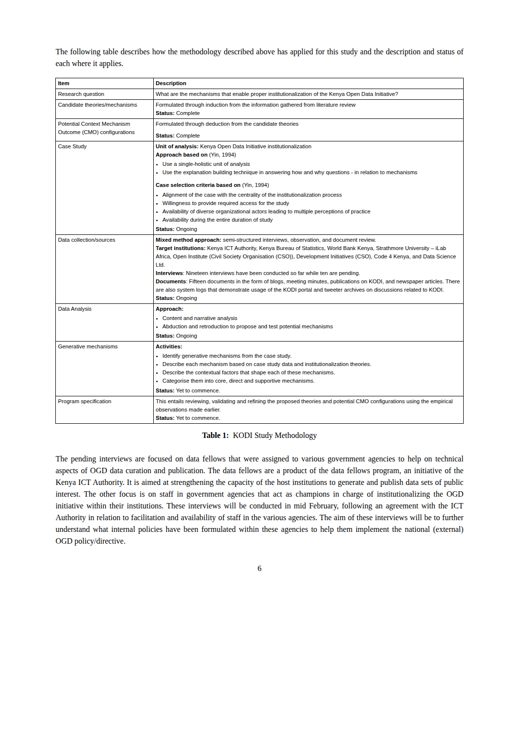The following table describes how the methodology described above has applied for this study and the description and status of each where it applies.
| Item | Description |
| --- | --- |
| Research question | What are the mechanisms that enable proper institutionalization of the Kenya Open Data Initiative? |
| Candidate theories/mechanisms | Formulated through induction from the information gathered from literature review Status: Complete |
| Potential Context Mechanism Outcome (CMO) configurations | Formulated through deduction from the candidate theories Status: Complete |
| Case Study | Unit of analysis: Kenya Open Data Initiative institutionalization Approach based on (Yin, 1994) Use a single-holistic unit of analysis Use the explanation building technique in answering how and why questions - in relation to mechanisms Case selection criteria based on (Yin, 1994) Alignment of the case with the centrality of the institutionalization process Willingness to provide required access for the study Availability of diverse organizational actors leading to multiple perceptions of practice Availability during the entire duration of study Status: Ongoing |
| Data collection/sources | Mixed method approach: semi-structured interviews, observation, and document review. Target institutions: Kenya ICT Authority, Kenya Bureau of Statistics, World Bank Kenya, Strathmore University – iLab Africa, Open Institute (Civil Society Organisation (CSO)), Development Initiatives (CSO), Code 4 Kenya, and Data Science Ltd. Interviews : Nineteen interviews have been conducted so far while ten are pending. Documents : Fifteen documents in the form of blogs, meeting minutes, publications on KODI, and newspaper articles. There are also system logs that demonstrate usage of the KODI portal and tweeter archives on discussions related to KODI. Status: Ongoing |
| Data Analysis | Approach: Content and narrative analysis Abduction and retroduction to propose and test potential mechanisms Status: Ongoing |
| Generative mechanisms | Activities: Identify generative mechanisms from the case study. Describe each mechanism based on case study data and institutionalization theories. Describe the contextual factors that shape each of these mechanisms. Categorise them into core, direct and supportive mechanisms. Status: Yet to commence. |
| Program specification | This entails reviewing, validating and refining the proposed theories and potential CMO configurations using the empirical observations made earlier. Status: Yet to commence. |
Table 1: KODI Study Methodology
The pending interviews are focused on data fellows that were assigned to various government agencies to help on technical aspects of OGD data curation and publication. The data fellows are a product of the data fellows program, an initiative of the Kenya ICT Authority. It is aimed at strengthening the capacity of the host institutions to generate and publish data sets of public interest. The other focus is on staff in government agencies that act as champions in charge of institutionalizing the OGD initiative within their institutions. These interviews will be conducted in mid February, following an agreement with the ICT Authority in relation to facilitation and availability of staff in the various agencies. The aim of these interviews will be to further understand what internal policies have been formulated within these agencies to help them implement the national (external) OGD policy/directive.
6